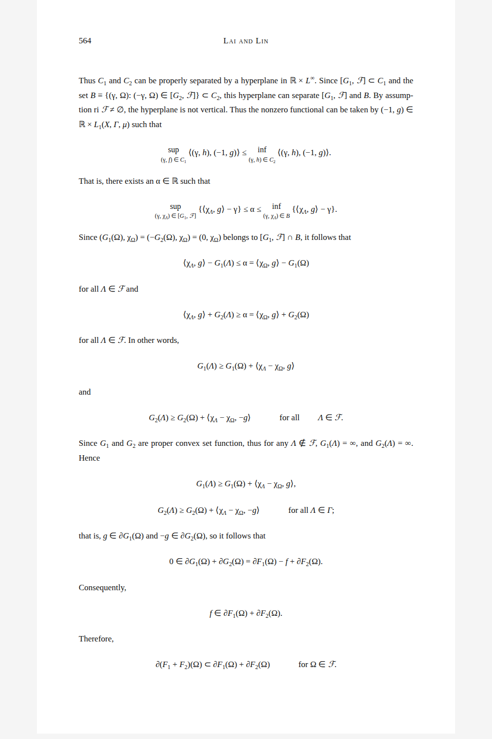564 Lai and Lin
Thus C1 and C2 can be properly separated by a hyperplane in ℝ × L∞. Since [G1, ℱ] ⊂ C1 and the set B ≡ {(γ, Ω): (−γ, Ω) ∈ [G2, ℱ]} ⊂ C2, this hyperplane can separate [G1, ℱ] and B. By assumption ri ℱ ≠ ∅, the hyperplane is not vertical. Thus the nonzero functional can be taken by (−1, g) ∈ ℝ × L1(X, Γ, μ) such that
sup(γ, f) ∈ C1 ⟨(γ, h), (−1, g)⟩ ≤ inf(γ, h) ∈ C2 ⟨(γ, h), (−1, g)⟩.
That is, there exists an α ∈ ℝ such that
sup(γ, χΛ) ∈ [G1, ℱ] {⟨χΛ, g⟩ − γ} ≤ α ≤ inf(γ, χΛ) ∈ B {⟨χΛ, g⟩ − γ}.
Since (G1(Ω), χΩ) = (−G2(Ω), χΩ) = (0, χΩ) belongs to [G1, ℱ] ∩ B, it follows that
⟨χΛ, g⟩ − G1(Λ) ≤ α = ⟨χΩ, g⟩ − G1(Ω)
for all Λ ∈ ℱ and
⟨χΛ, g⟩ + G2(Λ) ≥ α = ⟨χΩ, g⟩ + G2(Ω)
for all Λ ∈ ℱ. In other words,
G1(Λ) ≥ G1(Ω) + ⟨χΛ − χΩ, g⟩
and
G2(Λ) ≥ G2(Ω) + ⟨χΛ − χΩ, −g⟩ for all Λ ∈ ℱ.
Since G1 and G2 are proper convex set function, thus for any Λ ∉ ℱ, G1(Λ) = ∞, and G2(Λ) = ∞. Hence
G1(Λ) ≥ G1(Ω) + ⟨χΛ − χΩ, g⟩,
G2(Λ) ≥ G2(Ω) + ⟨χΛ − χΩ, −g⟩ for all Λ ∈ Γ;
that is, g ∈ ∂G1(Ω) and −g ∈ ∂G2(Ω), so it follows that
0 ∈ ∂G1(Ω) + ∂G2(Ω) = ∂F1(Ω) − f + ∂F2(Ω).
Consequently,
f ∈ ∂F1(Ω) + ∂F2(Ω).
Therefore,
∂(F1 + F2)(Ω) ⊂ ∂F1(Ω) + ∂F2(Ω) for Ω ∈ ℱ.